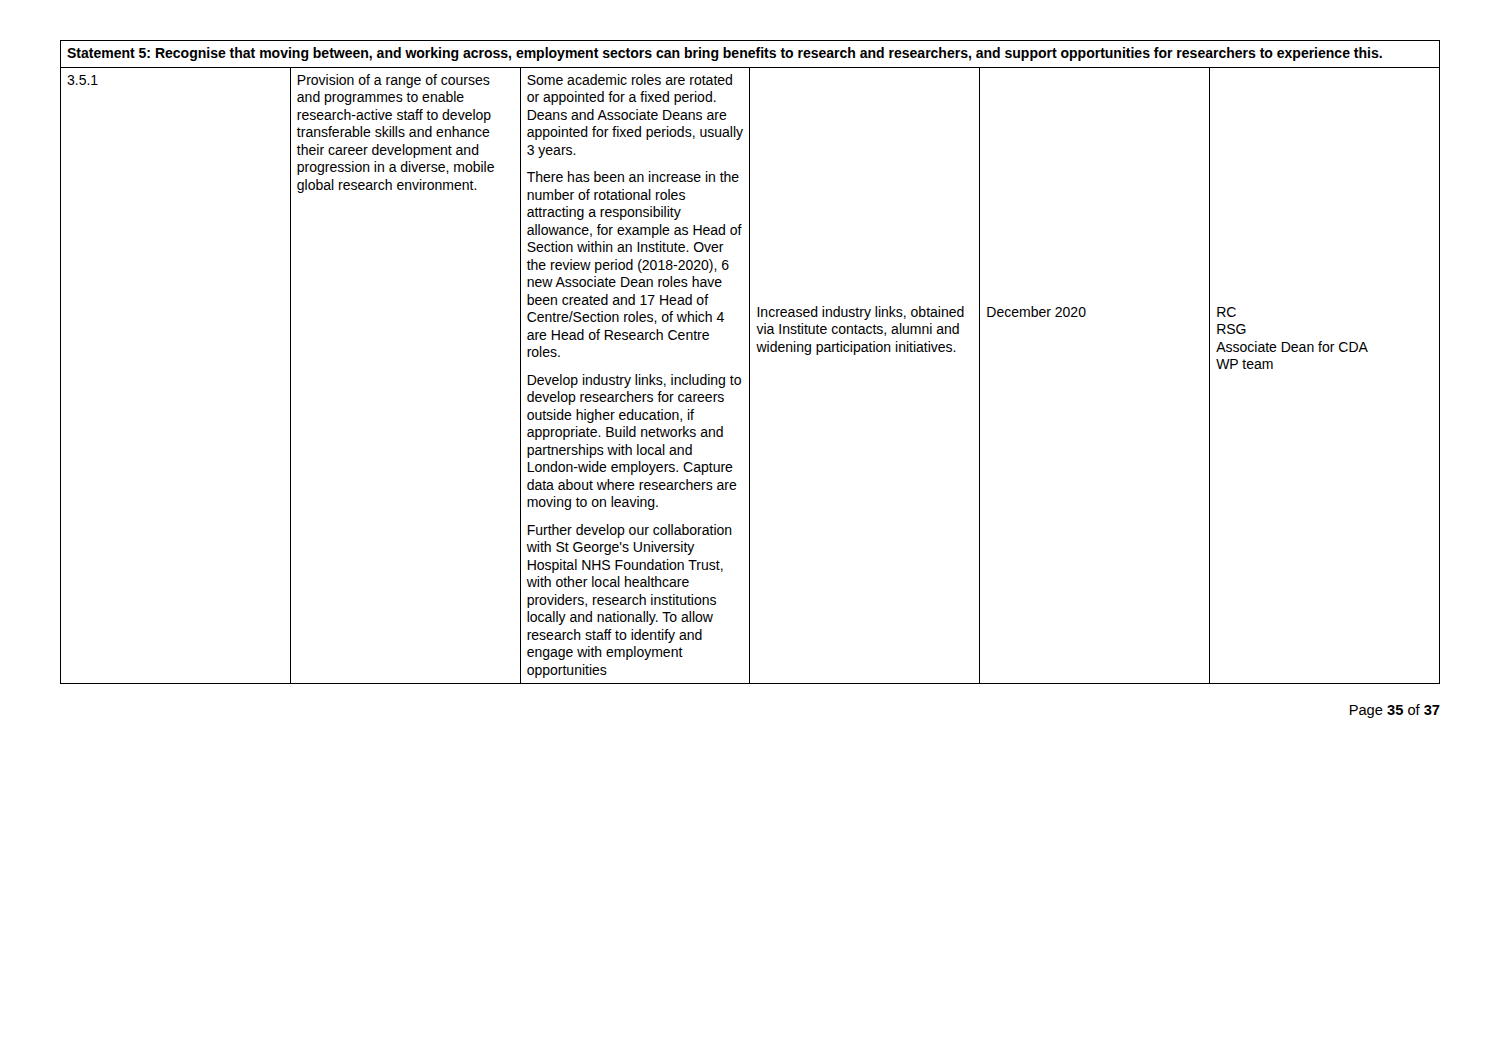| Statement 5: Recognise that moving between, and working across, employment sectors can bring benefits to research and researchers, and support opportunities for researchers to experience this. |
| 3.5.1 | Provision of a range of courses and programmes to enable research-active staff to develop transferable skills and enhance their career development and progression in a diverse, mobile global research environment. | Some academic roles are rotated or appointed for a fixed period. Deans and Associate Deans are appointed for fixed periods, usually 3 years. There has been an increase in the number of rotational roles attracting a responsibility allowance, for example as Head of Section within an Institute. Over the review period (2018-2020), 6 new Associate Dean roles have been created and 17 Head of Centre/Section roles, of which 4 are Head of Research Centre roles. Develop industry links, including to develop researchers for careers outside higher education, if appropriate. Build networks and partnerships with local and London-wide employers. Capture data about where researchers are moving to on leaving. Further develop our collaboration with St George's University Hospital NHS Foundation Trust, with other local healthcare providers, research institutions locally and nationally. To allow research staff to identify and engage with employment opportunities | Increased industry links, obtained via Institute contacts, alumni and widening participation initiatives. | December 2020 | RC RSG Associate Dean for CDA WP team |
Page 35 of 37